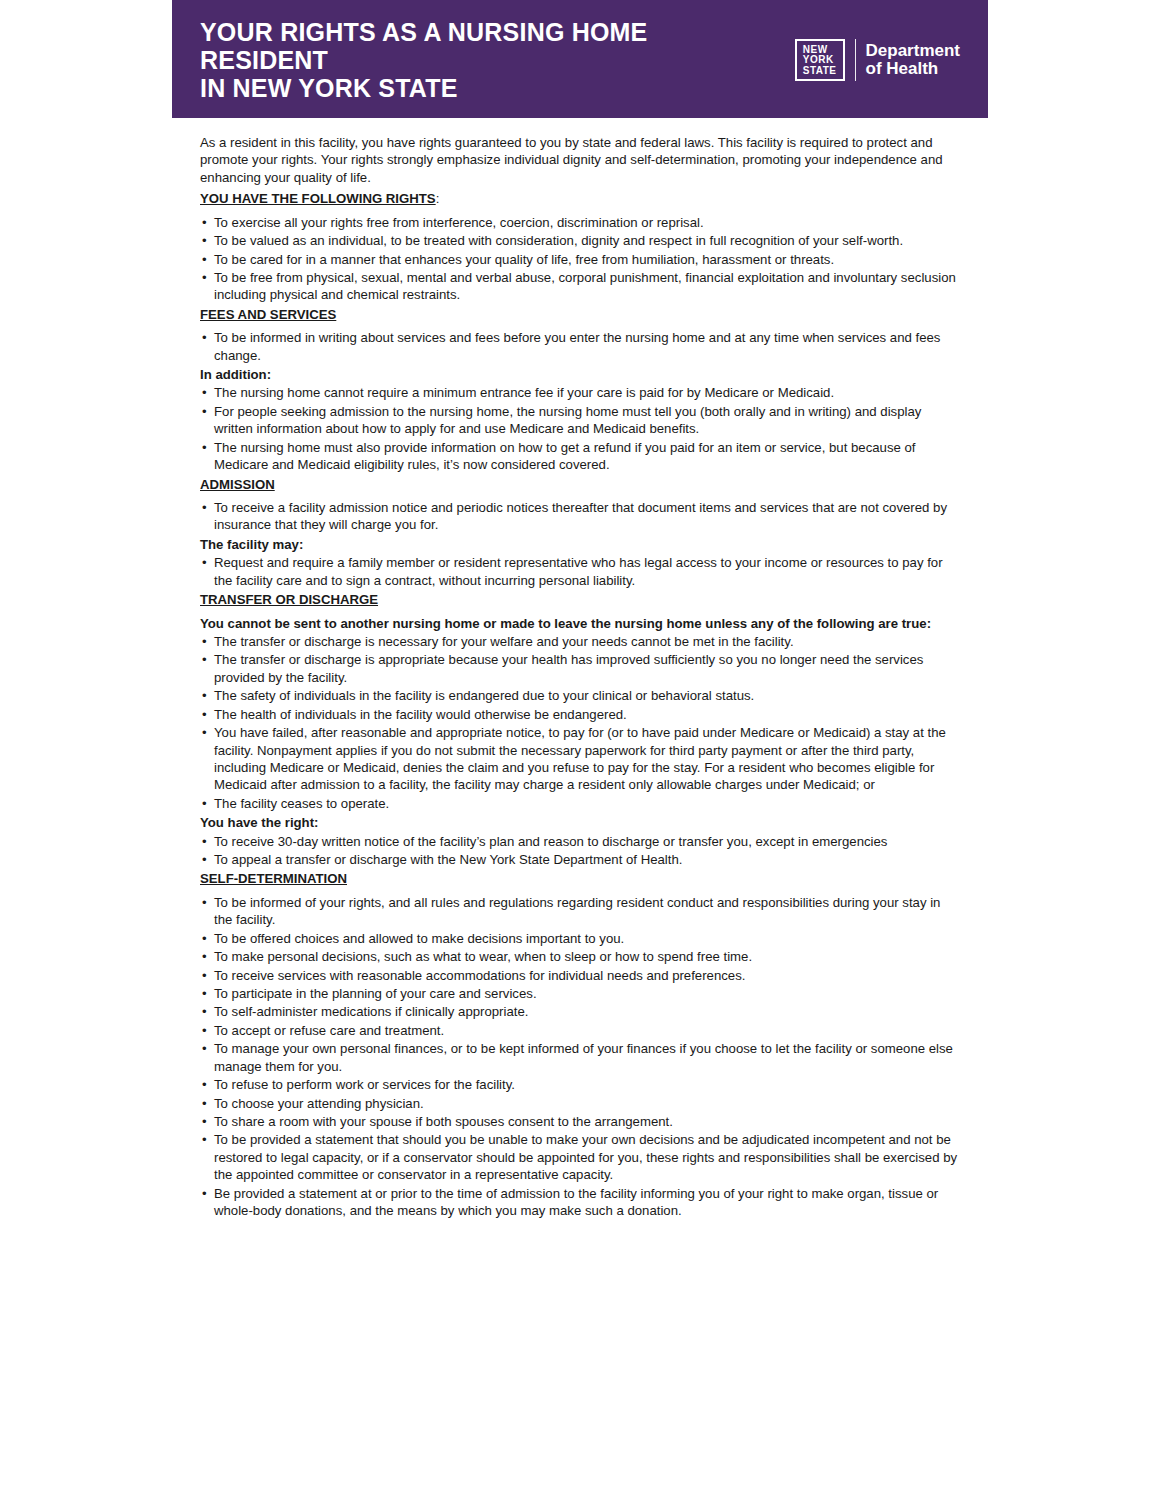Your Rights as a Nursing Home Resident
in New York State
NEW YORK STATE
Department of Health
As a resident in this facility, you have rights guaranteed to you by state and federal laws. This facility is required to protect and promote your rights. Your rights strongly emphasize individual dignity and self-determination, promoting your independence and enhancing your quality of life.
You have the following rights
:
To exercise all your rights free from interference, coercion, discrimination or reprisal.
To be valued as an individual, to be treated with consideration, dignity and respect in full recognition of your self-worth.
To be cared for in a manner that enhances your quality of life, free from humiliation, harassment or threats.
To be free from physical, sexual, mental and verbal abuse, corporal punishment, financial exploitation and involuntary seclusion including physical and chemical restraints.
Fees and Services
To be informed in writing about services and fees before you enter the nursing home and at any time when services and fees change.
In addition:
The nursing home cannot require a minimum entrance fee if your care is paid for by Medicare or Medicaid.
For people seeking admission to the nursing home, the nursing home must tell you (both orally and in writing) and display written information about how to apply for and use Medicare and Medicaid benefits.
The nursing home must also provide information on how to get a refund if you paid for an item or service, but because of Medicare and Medicaid eligibility rules, it’s now considered covered.
Admission
To receive a facility admission notice and periodic notices thereafter that document items and services that are not covered by insurance that they will charge you for.
The facility may:
Request and require a family member or resident representative who has legal access to your income or resources to pay for the facility care and to sign a contract, without incurring personal liability.
Transfer or Discharge
You cannot be sent to another nursing home or made to leave the nursing home unless any of the following are true:
The transfer or discharge is necessary for your welfare and your needs cannot be met in the facility.
The transfer or discharge is appropriate because your health has improved sufficiently so you no longer need the services provided by the facility.
The safety of individuals in the facility is endangered due to your clinical or behavioral status.
The health of individuals in the facility would otherwise be endangered.
You have failed, after reasonable and appropriate notice, to pay for (or to have paid under Medicare or Medicaid) a stay at the facility. Nonpayment applies if you do not submit the necessary paperwork for third party payment or after the third party, including Medicare or Medicaid, denies the claim and you refuse to pay for the stay. For a resident who becomes eligible for Medicaid after admission to a facility, the facility may charge a resident only allowable charges under Medicaid; or
The facility ceases to operate.
You have the right:
To receive 30-day written notice of the facility’s plan and reason to discharge or transfer you, except in emergencies
To appeal a transfer or discharge with the New York State Department of Health.
Self-Determination
To be informed of your rights, and all rules and regulations regarding resident conduct and responsibilities during your stay in the facility.
To be offered choices and allowed to make decisions important to you.
To make personal decisions, such as what to wear, when to sleep or how to spend free time.
To receive services with reasonable accommodations for individual needs and preferences.
To participate in the planning of your care and services.
To self-administer medications if clinically appropriate.
To accept or refuse care and treatment.
To manage your own personal finances, or to be kept informed of your finances if you choose to let the facility or someone else manage them for you.
To refuse to perform work or services for the facility.
To choose your attending physician.
To share a room with your spouse if both spouses consent to the arrangement.
To be provided a statement that should you be unable to make your own decisions and be adjudicated incompetent and not be restored to legal capacity, or if a conservator should be appointed for you, these rights and responsibilities shall be exercised by the appointed committee or conservator in a representative capacity.
Be provided a statement at or prior to the time of admission to the facility informing you of your right to make organ, tissue or whole-body donations, and the means by which you may make such a donation.